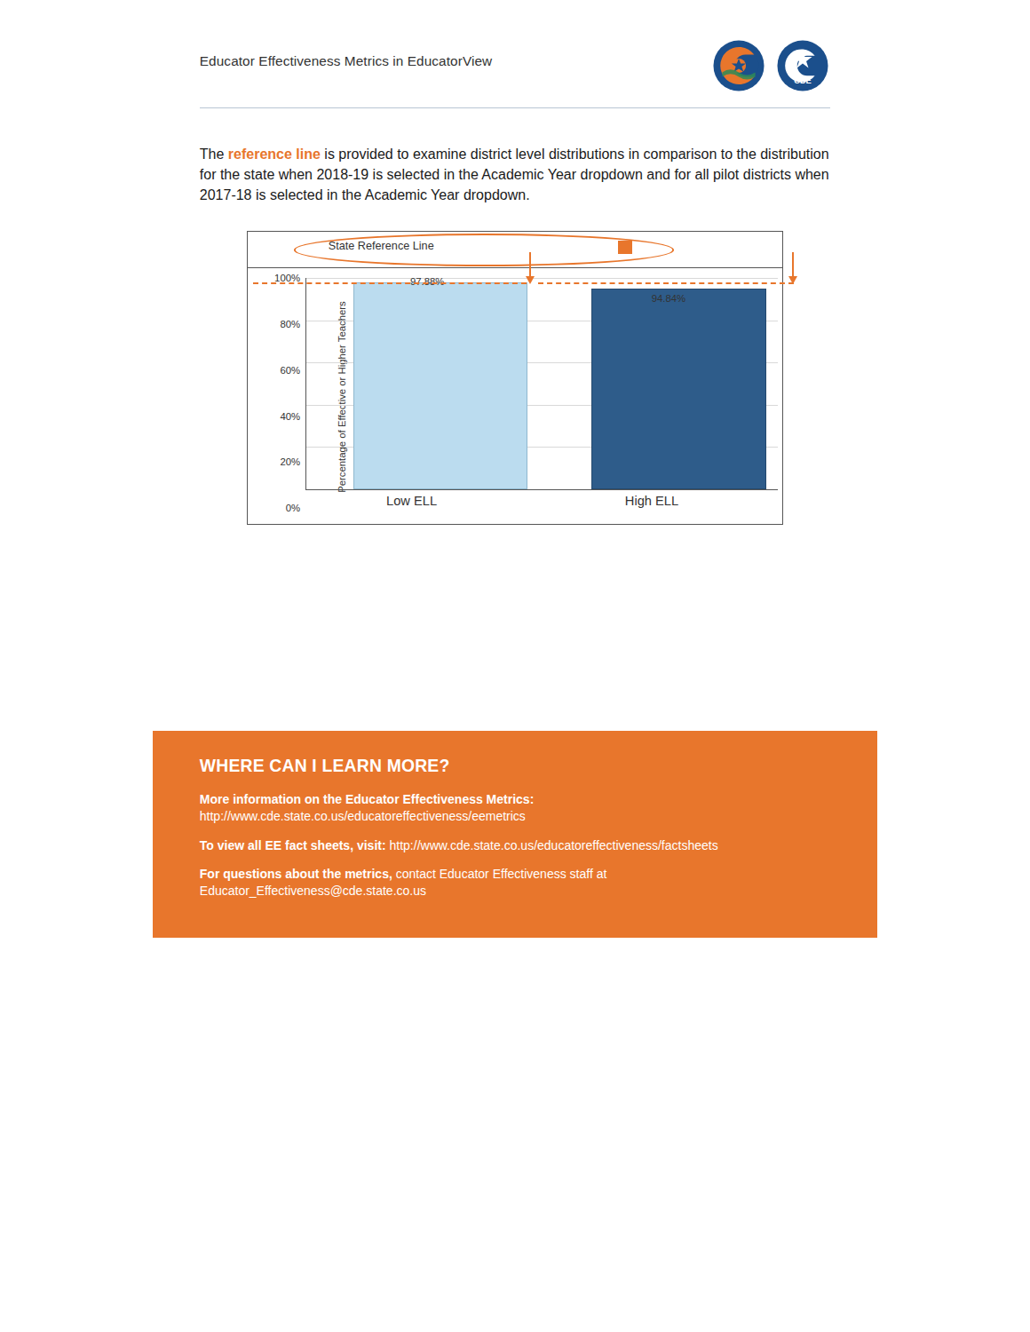Educator Effectiveness Metrics in EducatorView
CDE
The reference line is provided to examine district level distributions in comparison to the distribution for the state when 2018-19 is selected in the Academic Year dropdown and for all pilot districts when 2017-18 is selected in the Academic Year dropdown.
State Reference Line
Percentage of Effective or Higher Teachers
100% 80% 60% 40% 20% 0%
97.88% 94.84%
Low ELL High ELL
WHERE CAN I LEARN MORE?
More information on the Educator Effectiveness Metrics: http://www.cde.state.co.us/educatoreffectiveness/eemetrics
To view all EE fact sheets, visit: http://www.cde.state.co.us/educatoreffectiveness/factsheets
For questions about the metrics, contact Educator Effectiveness staff at Educator_Effectiveness@cde.state.co.us